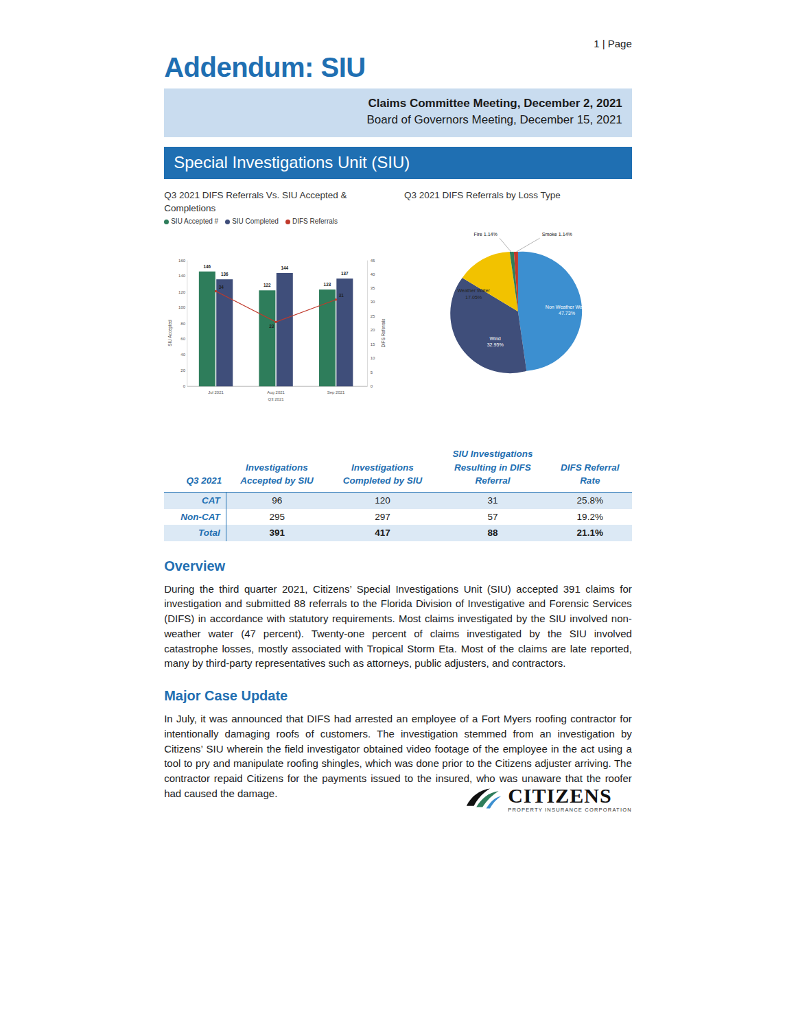1 | Page
Addendum: SIU
Claims Committee Meeting, December 2, 2021
Board of Governors Meeting, December 15, 2021
Special Investigations Unit (SIU)
Q3 2021 DIFS Referrals Vs. SIU Accepted & Completions
SIU Accepted # SIU Completed DIFS Referrals
0 20 40 60 80 100 120 140 160 0 5 10 15 20 25 30 35 40 45 SIU Accepted DIFS Referrals 146 136 122 144 123 137 34 23 31 Jul 2021 Aug 2021 Sep 2021 Q3 2021
Q3 2021 DIFS Referrals by Loss Type
Non Weather Water 47.73% Wind 32.95% Weather Water 17.05% Fire 1.14% Smoke 1.14%
| Q3 2021 | Investigations Accepted by SIU | Investigations Completed by SIU | SIU Investigations Resulting in DIFS Referral | DIFS Referral Rate |
| --- | --- | --- | --- | --- |
| CAT | 96 | 120 | 31 | 25.8% |
| Non-CAT | 295 | 297 | 57 | 19.2% |
| Total | 391 | 417 | 88 | 21.1% |
Overview
During the third quarter 2021, Citizens’ Special Investigations Unit (SIU) accepted 391 claims for investigation and submitted 88 referrals to the Florida Division of Investigative and Forensic Services (DIFS) in accordance with statutory requirements. Most claims investigated by the SIU involved non-weather water (47 percent). Twenty-one percent of claims investigated by the SIU involved catastrophe losses, mostly associated with Tropical Storm Eta. Most of the claims are late reported, many by third-party representatives such as attorneys, public adjusters, and contractors.
Major Case Update
In July, it was announced that DIFS had arrested an employee of a Fort Myers roofing contractor for intentionally damaging roofs of customers. The investigation stemmed from an investigation by Citizens’ SIU wherein the field investigator obtained video footage of the employee in the act using a tool to pry and manipulate roofing shingles, which was done prior to the Citizens adjuster arriving. The contractor repaid Citizens for the payments issued to the insured, who was unaware that the roofer had caused the damage.
CITIZENS
PROPERTY INSURANCE CORPORATION